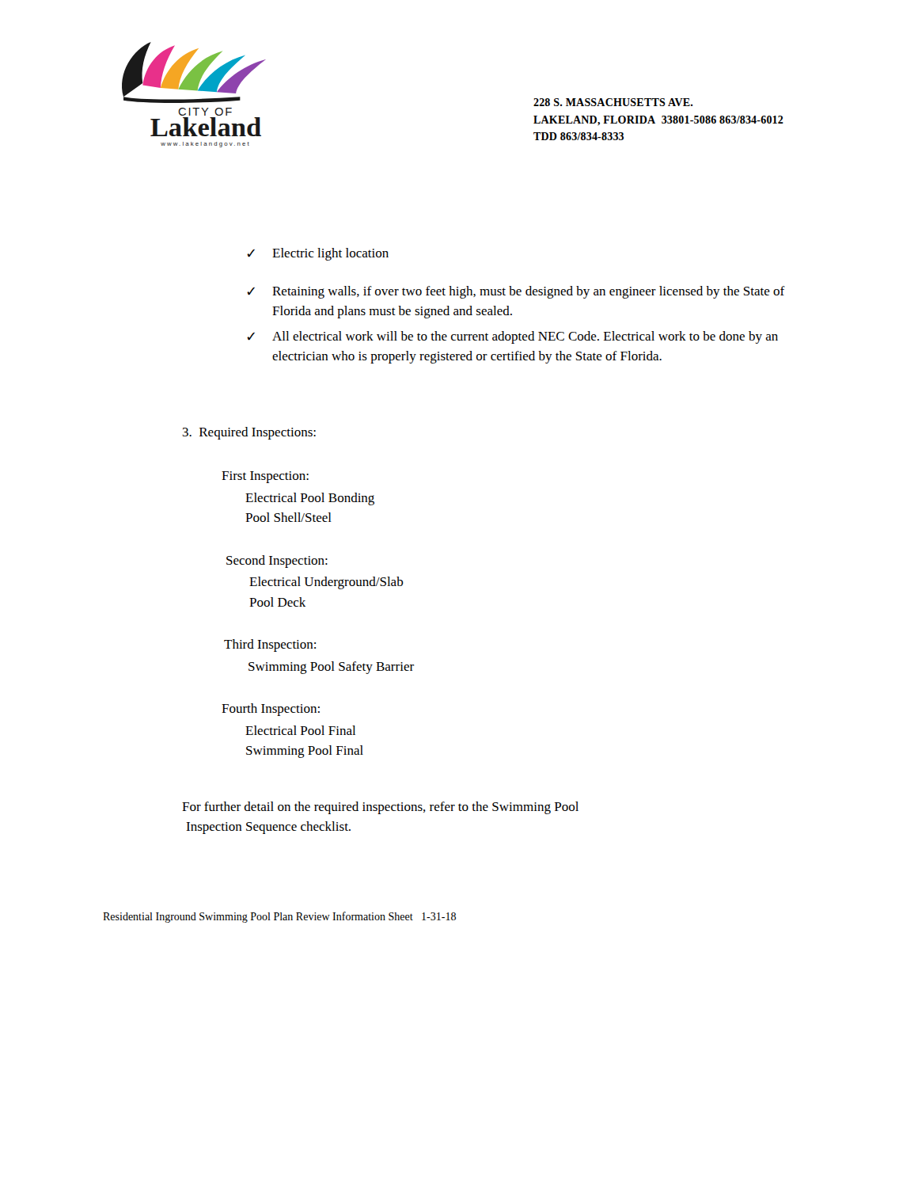CITY OF Lakeland www.lakelandgov.net
228 S. MASSACHUSETTS AVE.
LAKELAND, FLORIDA 33801-5086 863/834-6012
TDD 863/834-8333
Electric light location
Retaining walls, if over two feet high, must be designed by an engineer licensed by the State of Florida and plans must be signed and sealed.
All electrical work will be to the current adopted NEC Code. Electrical work to be done by an electrician who is properly registered or certified by the State of Florida.
3. Required Inspections:
First Inspection:
Electrical Pool Bonding
Pool Shell/Steel
Second Inspection:
Electrical Underground/Slab
Pool Deck
Third Inspection:
Swimming Pool Safety Barrier
Fourth Inspection:
Electrical Pool Final
Swimming Pool Final
For further detail on the required inspections, refer to the Swimming Pool
Inspection Sequence checklist.
Residential Inground Swimming Pool Plan Review Information Sheet 1-31-18